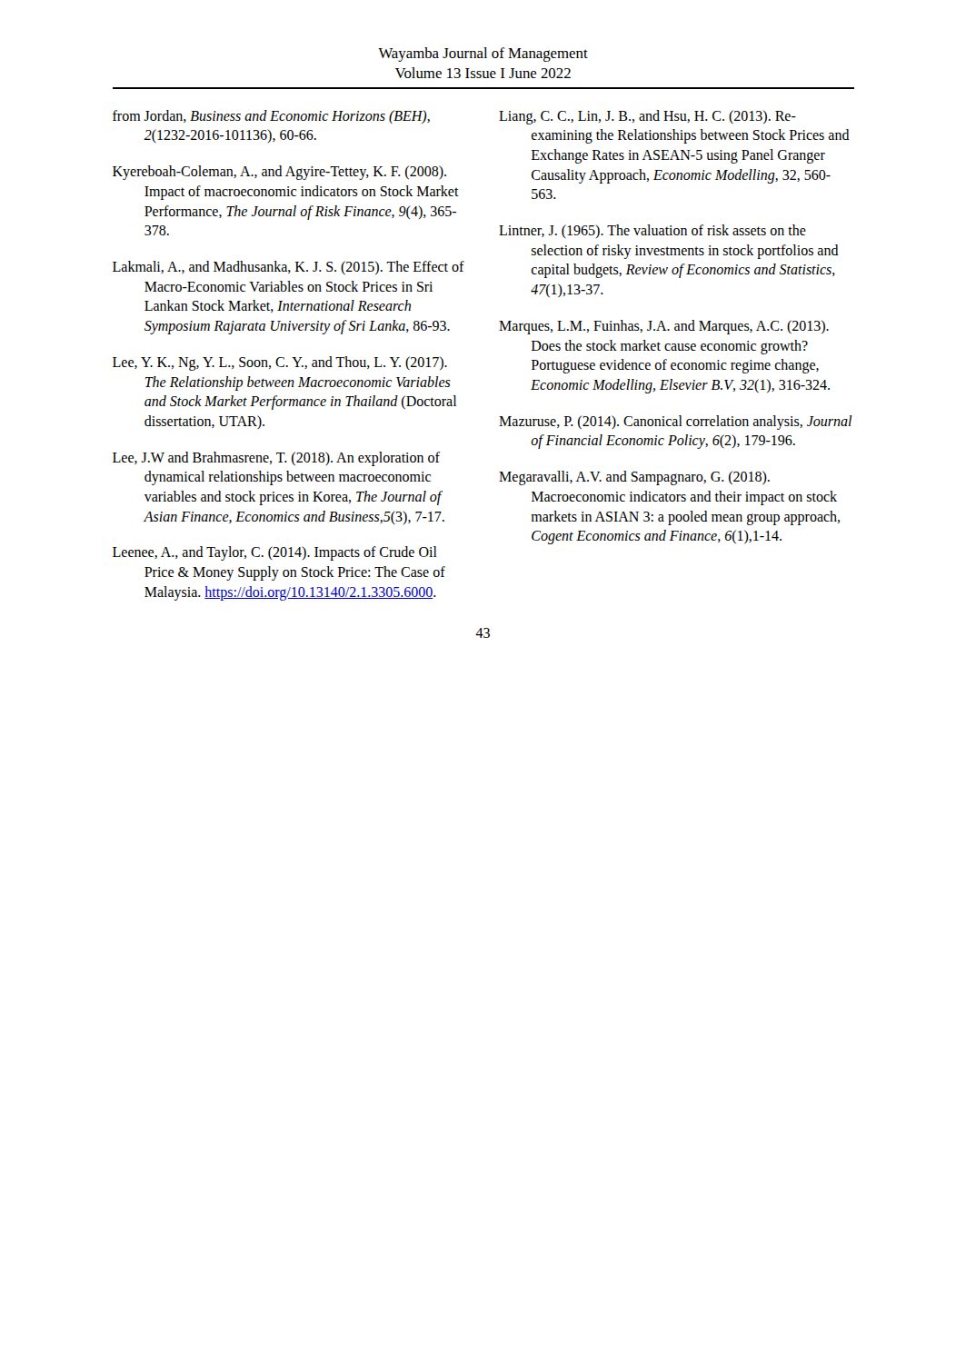Wayamba Journal of Management
Volume 13 Issue I June 2022
from Jordan, Business and Economic Horizons (BEH), 2(1232-2016-101136), 60-66.
Kyereboah-Coleman, A., and Agyire-Tettey, K. F. (2008). Impact of macroeconomic indicators on Stock Market Performance, The Journal of Risk Finance, 9(4), 365-378.
Lakmali, A., and Madhusanka, K. J. S. (2015). The Effect of Macro-Economic Variables on Stock Prices in Sri Lankan Stock Market, International Research Symposium Rajarata University of Sri Lanka, 86-93.
Lee, Y. K., Ng, Y. L., Soon, C. Y., and Thou, L. Y. (2017). The Relationship between Macroeconomic Variables and Stock Market Performance in Thailand (Doctoral dissertation, UTAR).
Lee, J.W and Brahmasrene, T. (2018). An exploration of dynamical relationships between macroeconomic variables and stock prices in Korea, The Journal of Asian Finance, Economics and Business,5(3), 7-17.
Leenee, A., and Taylor, C. (2014). Impacts of Crude Oil Price & Money Supply on Stock Price: The Case of Malaysia. https://doi.org/10.13140/2.1.3305.6000.
Liang, C. C., Lin, J. B., and Hsu, H. C. (2013). Re-examining the Relationships between Stock Prices and Exchange Rates in ASEAN-5 using Panel Granger Causality Approach, Economic Modelling, 32, 560-563.
Lintner, J. (1965). The valuation of risk assets on the selection of risky investments in stock portfolios and capital budgets, Review of Economics and Statistics, 47(1),13-37.
Marques, L.M., Fuinhas, J.A. and Marques, A.C. (2013). Does the stock market cause economic growth? Portuguese evidence of economic regime change, Economic Modelling, Elsevier B.V, 32(1), 316-324.
Mazuruse, P. (2014). Canonical correlation analysis, Journal of Financial Economic Policy, 6(2), 179-196.
Megaravalli, A.V. and Sampagnaro, G. (2018). Macroeconomic indicators and their impact on stock markets in ASIAN 3: a pooled mean group approach, Cogent Economics and Finance, 6(1),1-14.
43